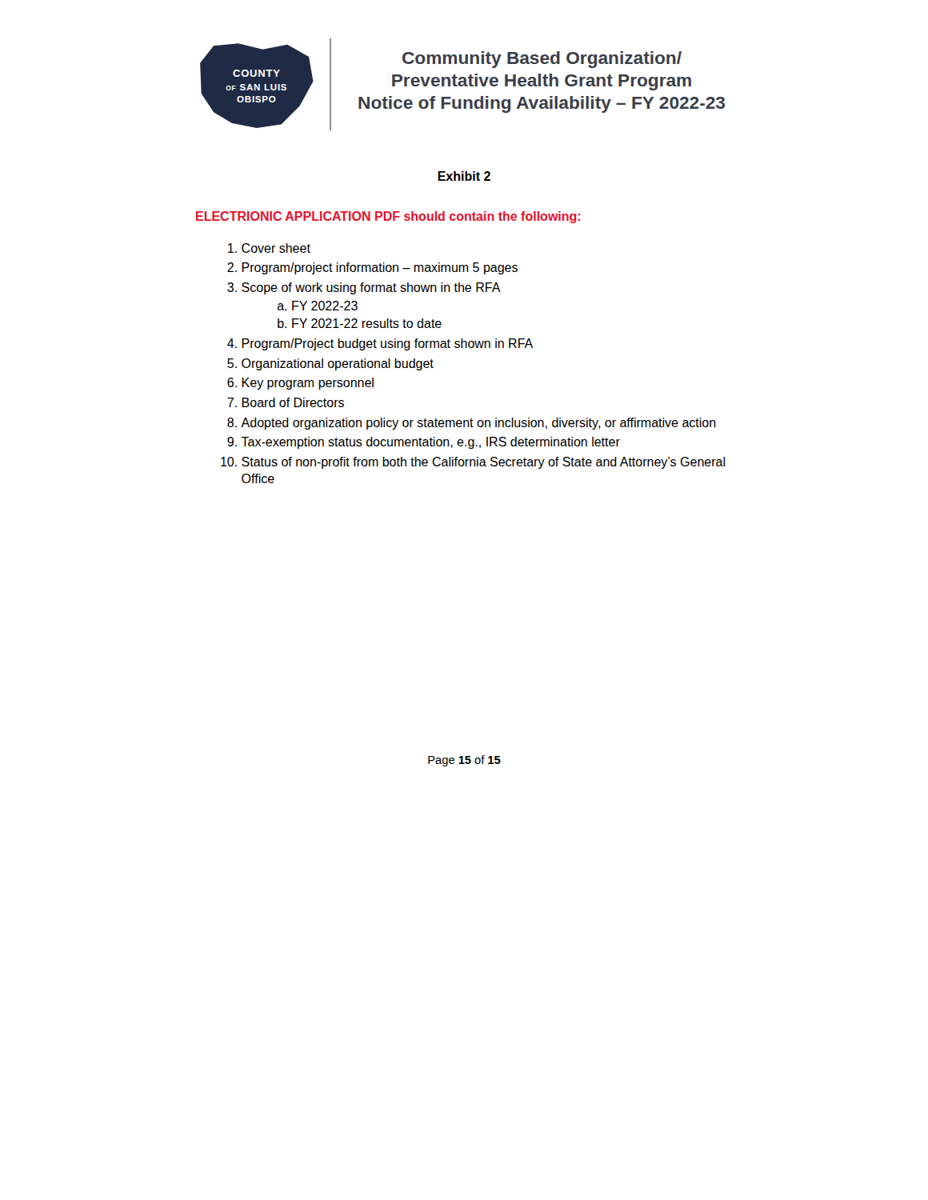County of San Luis Obispo COUNTY OF SAN LUIS OBISPO
Community Based Organization/
Preventative Health Grant Program
Notice of Funding Availability – FY 2022-23
Exhibit 2
ELECTRIONIC APPLICATION PDF should contain the following:
Cover sheet
Program/project information – maximum 5 pages
Scope of work using format shown in the RFA
FY 2022-23
FY 2021-22 results to date
Program/Project budget using format shown in RFA
Organizational operational budget
Key program personnel
Board of Directors
Adopted organization policy or statement on inclusion, diversity, or affirmative action
Tax-exemption status documentation, e.g., IRS determination letter
Status of non-profit from both the California Secretary of State and Attorney’s General Office
Page 15 of 15